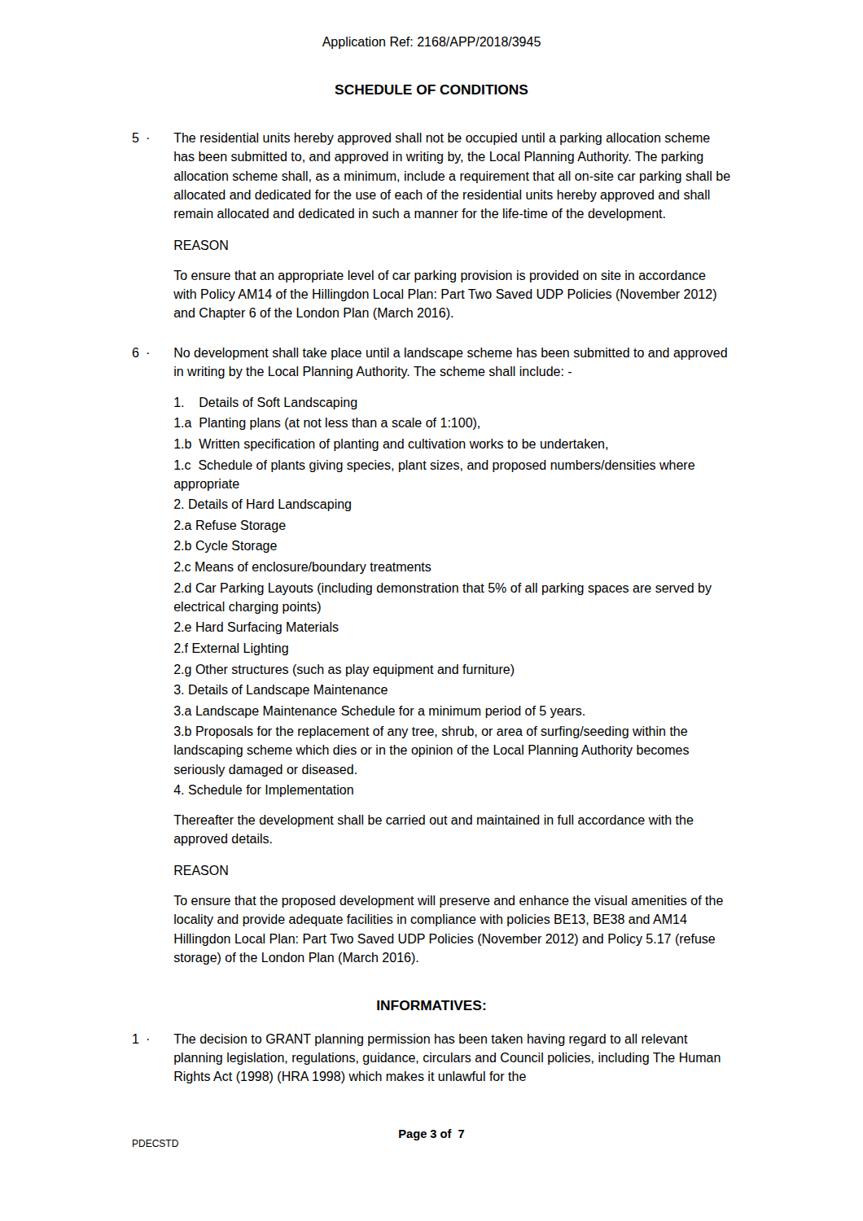Application Ref: 2168/APP/2018/3945
SCHEDULE OF CONDITIONS
5·
The residential units hereby approved shall not be occupied until a parking allocation scheme has been submitted to, and approved in writing by, the Local Planning Authority. The parking allocation scheme shall, as a minimum, include a requirement that all on-site car parking shall be allocated and dedicated for the use of each of the residential units hereby approved and shall remain allocated and dedicated in such a manner for the life-time of the development.
REASON
To ensure that an appropriate level of car parking provision is provided on site in accordance with Policy AM14 of the Hillingdon Local Plan: Part Two Saved UDP Policies (November 2012) and Chapter 6 of the London Plan (March 2016).
6·
No development shall take place until a landscape scheme has been submitted to and approved in writing by the Local Planning Authority. The scheme shall include: -
1. Details of Soft Landscaping
1.a Planting plans (at not less than a scale of 1:100),
1.b Written specification of planting and cultivation works to be undertaken,
1.c Schedule of plants giving species, plant sizes, and proposed numbers/densities where appropriate
2. Details of Hard Landscaping
2.a Refuse Storage
2.b Cycle Storage
2.c Means of enclosure/boundary treatments
2.d Car Parking Layouts (including demonstration that 5% of all parking spaces are served by electrical charging points)
2.e Hard Surfacing Materials
2.f External Lighting
2.g Other structures (such as play equipment and furniture)
3. Details of Landscape Maintenance
3.a Landscape Maintenance Schedule for a minimum period of 5 years.
3.b Proposals for the replacement of any tree, shrub, or area of surfing/seeding within the landscaping scheme which dies or in the opinion of the Local Planning Authority becomes seriously damaged or diseased.
4. Schedule for Implementation
Thereafter the development shall be carried out and maintained in full accordance with the approved details.
REASON
To ensure that the proposed development will preserve and enhance the visual amenities of the locality and provide adequate facilities in compliance with policies BE13, BE38 and AM14 Hillingdon Local Plan: Part Two Saved UDP Policies (November 2012) and Policy 5.17 (refuse storage) of the London Plan (March 2016).
INFORMATIVES:
1·
The decision to GRANT planning permission has been taken having regard to all relevant planning legislation, regulations, guidance, circulars and Council policies, including The Human Rights Act (1998) (HRA 1998) which makes it unlawful for the
PDECSTD
Page 3 of 7